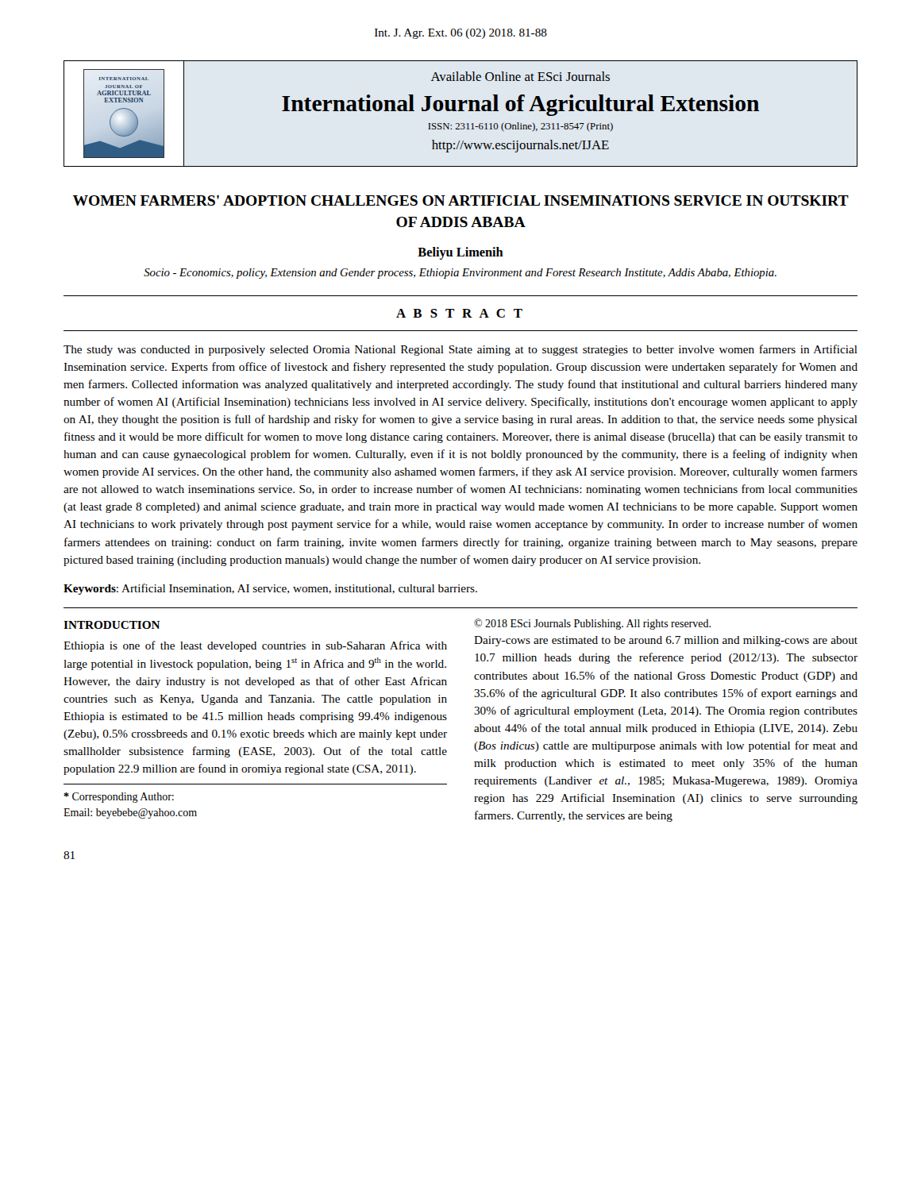Int. J. Agr. Ext. 06 (02) 2018. 81-88
INTERNATIONAL JOURNAL OF
AGRICULTURAL
EXTENSION
Available Online at ESci Journals
International Journal of Agricultural Extension
ISSN: 2311-6110 (Online), 2311-8547 (Print)
http://www.escijournals.net/IJAE
Women Farmers' Adoption Challenges on Artificial Inseminations Service in Outskirt of Addis Ababa
Beliyu Limenih
Socio - Economics, policy, Extension and Gender process, Ethiopia Environment and Forest Research Institute, Addis Ababa, Ethiopia.
A B S T R A C T
The study was conducted in purposively selected Oromia National Regional State aiming at to suggest strategies to better involve women farmers in Artificial Insemination service. Experts from office of livestock and fishery represented the study population. Group discussion were undertaken separately for Women and men farmers. Collected information was analyzed qualitatively and interpreted accordingly. The study found that institutional and cultural barriers hindered many number of women AI (Artificial Insemination) technicians less involved in AI service delivery. Specifically, institutions don't encourage women applicant to apply on AI, they thought the position is full of hardship and risky for women to give a service basing in rural areas. In addition to that, the service needs some physical fitness and it would be more difficult for women to move long distance caring containers. Moreover, there is animal disease (brucella) that can be easily transmit to human and can cause gynaecological problem for women. Culturally, even if it is not boldly pronounced by the community, there is a feeling of indignity when women provide AI services. On the other hand, the community also ashamed women farmers, if they ask AI service provision. Moreover, culturally women farmers are not allowed to watch inseminations service. So, in order to increase number of women AI technicians: nominating women technicians from local communities (at least grade 8 completed) and animal science graduate, and train more in practical way would made women AI technicians to be more capable. Support women AI technicians to work privately through post payment service for a while, would raise women acceptance by community. In order to increase number of women farmers attendees on training: conduct on farm training, invite women farmers directly for training, organize training between march to May seasons, prepare pictured based training (including production manuals) would change the number of women dairy producer on AI service provision.
Keywords: Artificial Insemination, AI service, women, institutional, cultural barriers.
Introduction
Ethiopia is one of the least developed countries in sub-Saharan Africa with large potential in livestock population, being 1st in Africa and 9th in the world. However, the dairy industry is not developed as that of other East African countries such as Kenya, Uganda and Tanzania. The cattle population in Ethiopia is estimated to be 41.5 million heads comprising 99.4% indigenous (Zebu), 0.5% crossbreeds and 0.1% exotic breeds which are mainly kept under smallholder subsistence farming (EASE, 2003). Out of the total cattle population 22.9 million are found in oromiya regional state (CSA, 2011).
* Corresponding Author:
Email: beyebebe@yahoo.com
© 2018 ESci Journals Publishing. All rights reserved.
Dairy-cows are estimated to be around 6.7 million and milking-cows are about 10.7 million heads during the reference period (2012/13). The subsector contributes about 16.5% of the national Gross Domestic Product (GDP) and 35.6% of the agricultural GDP. It also contributes 15% of export earnings and 30% of agricultural employment (Leta, 2014). The Oromia region contributes about 44% of the total annual milk produced in Ethiopia (LIVE, 2014). Zebu (Bos indicus) cattle are multipurpose animals with low potential for meat and milk production which is estimated to meet only 35% of the human requirements (Landiver et al., 1985; Mukasa-Mugerewa, 1989). Oromiya region has 229 Artificial Insemination (AI) clinics to serve surrounding farmers. Currently, the services are being
81